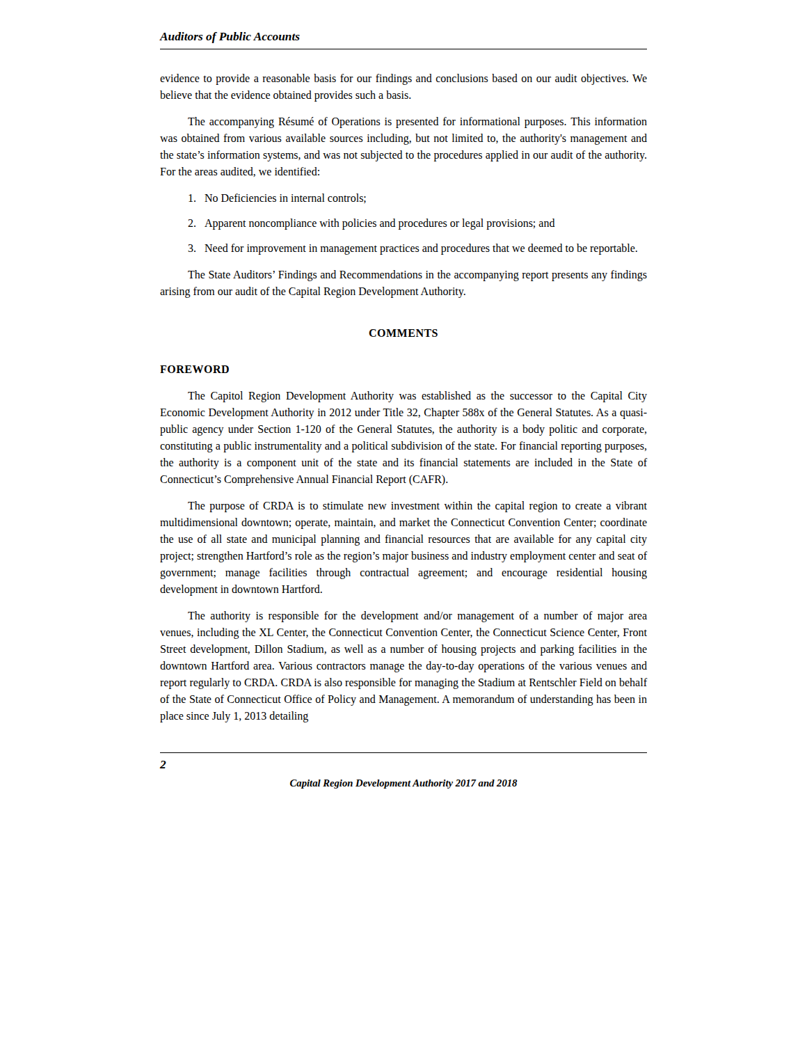Auditors of Public Accounts
evidence to provide a reasonable basis for our findings and conclusions based on our audit objectives. We believe that the evidence obtained provides such a basis.
The accompanying Résumé of Operations is presented for informational purposes. This information was obtained from various available sources including, but not limited to, the authority's management and the state’s information systems, and was not subjected to the procedures applied in our audit of the authority. For the areas audited, we identified:
No Deficiencies in internal controls;
Apparent noncompliance with policies and procedures or legal provisions; and
Need for improvement in management practices and procedures that we deemed to be reportable.
The State Auditors’ Findings and Recommendations in the accompanying report presents any findings arising from our audit of the Capital Region Development Authority.
COMMENTS
FOREWORD
The Capitol Region Development Authority was established as the successor to the Capital City Economic Development Authority in 2012 under Title 32, Chapter 588x of the General Statutes. As a quasi-public agency under Section 1-120 of the General Statutes, the authority is a body politic and corporate, constituting a public instrumentality and a political subdivision of the state. For financial reporting purposes, the authority is a component unit of the state and its financial statements are included in the State of Connecticut’s Comprehensive Annual Financial Report (CAFR).
The purpose of CRDA is to stimulate new investment within the capital region to create a vibrant multidimensional downtown; operate, maintain, and market the Connecticut Convention Center; coordinate the use of all state and municipal planning and financial resources that are available for any capital city project; strengthen Hartford’s role as the region’s major business and industry employment center and seat of government; manage facilities through contractual agreement; and encourage residential housing development in downtown Hartford.
The authority is responsible for the development and/or management of a number of major area venues, including the XL Center, the Connecticut Convention Center, the Connecticut Science Center, Front Street development, Dillon Stadium, as well as a number of housing projects and parking facilities in the downtown Hartford area. Various contractors manage the day-to-day operations of the various venues and report regularly to CRDA. CRDA is also responsible for managing the Stadium at Rentschler Field on behalf of the State of Connecticut Office of Policy and Management. A memorandum of understanding has been in place since July 1, 2013 detailing
2
Capital Region Development Authority 2017 and 2018